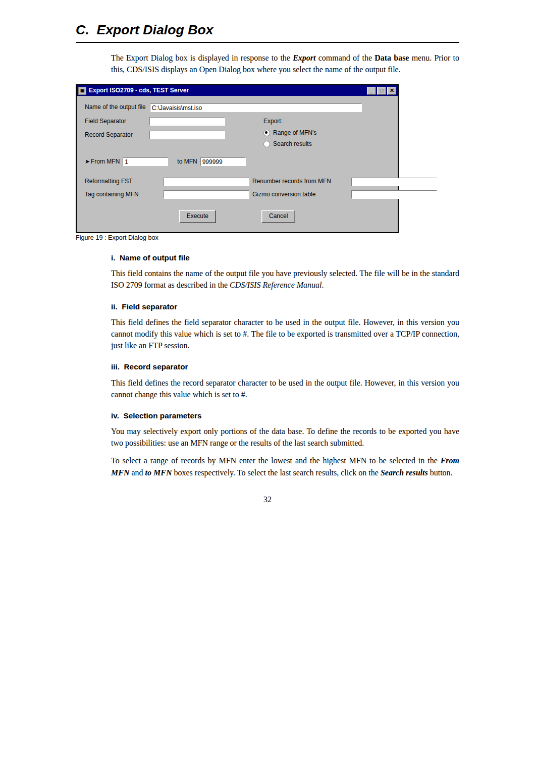C. Export Dialog Box
The Export Dialog box is displayed in response to the Export command of the Data base menu. Prior to this, CDS/ISIS displays an Open Dialog box where you select the name of the output file.
▣
Export ISO2709 - cds, TEST Server
_
□
✕
Name of the output file
C:\Javaisis\mst.iso
Field Separator
Record Separator
Export:
Range of MFN's
Search results
➤ From MFN
1
to MFN
999999
Reformatting FST
Renumber records from MFN
Tag containing MFN
Gizmo conversion table
Execute
Cancel
Figure 19 : Export Dialog box
i. Name of output file
This field contains the name of the output file you have previously selected. The file will be in the standard ISO 2709 format as described in the CDS/ISIS Reference Manual.
ii. Field separator
This field defines the field separator character to be used in the output file. However, in this version you cannot modify this value which is set to #. The file to be exported is transmitted over a TCP/IP connection, just like an FTP session.
iii. Record separator
This field defines the record separator character to be used in the output file. However, in this version you cannot change this value which is set to #.
iv. Selection parameters
You may selectively export only portions of the data base. To define the records to be exported you have two possibilities: use an MFN range or the results of the last search submitted.
To select a range of records by MFN enter the lowest and the highest MFN to be selected in the From MFN and to MFN boxes respectively. To select the last search results, click on the Search results button.
32